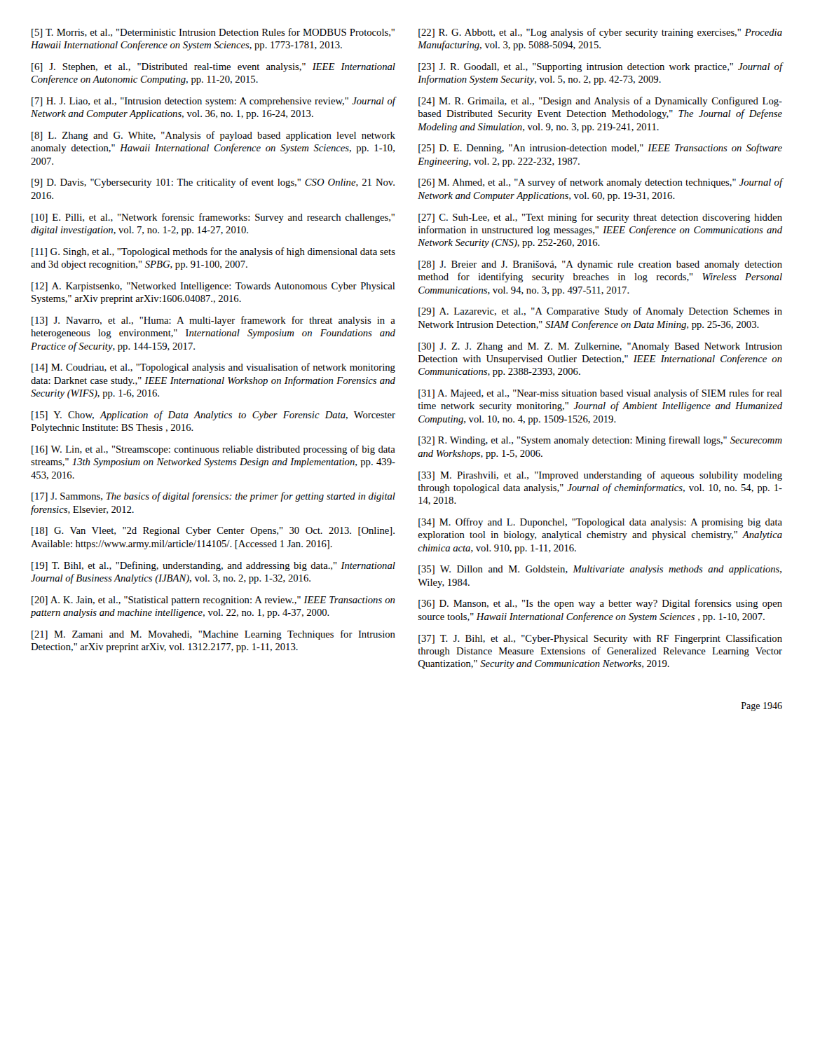[5] T. Morris, et al., "Deterministic Intrusion Detection Rules for MODBUS Protocols," Hawaii International Conference on System Sciences, pp. 1773-1781, 2013.
[6] J. Stephen, et al., "Distributed real-time event analysis," IEEE International Conference on Autonomic Computing, pp. 11-20, 2015.
[7] H. J. Liao, et al., "Intrusion detection system: A comprehensive review," Journal of Network and Computer Applications, vol. 36, no. 1, pp. 16-24, 2013.
[8] L. Zhang and G. White, "Analysis of payload based application level network anomaly detection," Hawaii International Conference on System Sciences, pp. 1-10, 2007.
[9] D. Davis, "Cybersecurity 101: The criticality of event logs," CSO Online, 21 Nov. 2016.
[10] E. Pilli, et al., "Network forensic frameworks: Survey and research challenges," digital investigation, vol. 7, no. 1-2, pp. 14-27, 2010.
[11] G. Singh, et al., "Topological methods for the analysis of high dimensional data sets and 3d object recognition," SPBG, pp. 91-100, 2007.
[12] A. Karpistsenko, "Networked Intelligence: Towards Autonomous Cyber Physical Systems," arXiv preprint arXiv:1606.04087., 2016.
[13] J. Navarro, et al., "Huma: A multi-layer framework for threat analysis in a heterogeneous log environment," International Symposium on Foundations and Practice of Security, pp. 144-159, 2017.
[14] M. Coudriau, et al., "Topological analysis and visualisation of network monitoring data: Darknet case study.," IEEE International Workshop on Information Forensics and Security (WIFS), pp. 1-6, 2016.
[15] Y. Chow, Application of Data Analytics to Cyber Forensic Data, Worcester Polytechnic Institute: BS Thesis , 2016.
[16] W. Lin, et al., "Streamscope: continuous reliable distributed processing of big data streams," 13th Symposium on Networked Systems Design and Implementation, pp. 439-453, 2016.
[17] J. Sammons, The basics of digital forensics: the primer for getting started in digital forensics, Elsevier, 2012.
[18] G. Van Vleet, "2d Regional Cyber Center Opens," 30 Oct. 2013. [Online]. Available: https://www.army.mil/article/114105/. [Accessed 1 Jan. 2016].
[19] T. Bihl, et al., "Defining, understanding, and addressing big data.," International Journal of Business Analytics (IJBAN), vol. 3, no. 2, pp. 1-32, 2016.
[20] A. K. Jain, et al., "Statistical pattern recognition: A review.," IEEE Transactions on pattern analysis and machine intelligence, vol. 22, no. 1, pp. 4-37, 2000.
[21] M. Zamani and M. Movahedi, "Machine Learning Techniques for Intrusion Detection," arXiv preprint arXiv, vol. 1312.2177, pp. 1-11, 2013.
[22] R. G. Abbott, et al., "Log analysis of cyber security training exercises," Procedia Manufacturing, vol. 3, pp. 5088-5094, 2015.
[23] J. R. Goodall, et al., "Supporting intrusion detection work practice," Journal of Information System Security, vol. 5, no. 2, pp. 42-73, 2009.
[24] M. R. Grimaila, et al., "Design and Analysis of a Dynamically Configured Log-based Distributed Security Event Detection Methodology," The Journal of Defense Modeling and Simulation, vol. 9, no. 3, pp. 219-241, 2011.
[25] D. E. Denning, "An intrusion-detection model," IEEE Transactions on Software Engineering, vol. 2, pp. 222-232, 1987.
[26] M. Ahmed, et al., "A survey of network anomaly detection techniques," Journal of Network and Computer Applications, vol. 60, pp. 19-31, 2016.
[27] C. Suh-Lee, et al., "Text mining for security threat detection discovering hidden information in unstructured log messages," IEEE Conference on Communications and Network Security (CNS), pp. 252-260, 2016.
[28] J. Breier and J. Branišová, "A dynamic rule creation based anomaly detection method for identifying security breaches in log records," Wireless Personal Communications, vol. 94, no. 3, pp. 497-511, 2017.
[29] A. Lazarevic, et al., "A Comparative Study of Anomaly Detection Schemes in Network Intrusion Detection," SIAM Conference on Data Mining, pp. 25-36, 2003.
[30] J. Z. J. Zhang and M. Z. M. Zulkernine, "Anomaly Based Network Intrusion Detection with Unsupervised Outlier Detection," IEEE International Conference on Communications, pp. 2388-2393, 2006.
[31] A. Majeed, et al., "Near-miss situation based visual analysis of SIEM rules for real time network security monitoring," Journal of Ambient Intelligence and Humanized Computing, vol. 10, no. 4, pp. 1509-1526, 2019.
[32] R. Winding, et al., "System anomaly detection: Mining firewall logs," Securecomm and Workshops, pp. 1-5, 2006.
[33] M. Pirashvili, et al., "Improved understanding of aqueous solubility modeling through topological data analysis," Journal of cheminformatics, vol. 10, no. 54, pp. 1-14, 2018.
[34] M. Offroy and L. Duponchel, "Topological data analysis: A promising big data exploration tool in biology, analytical chemistry and physical chemistry," Analytica chimica acta, vol. 910, pp. 1-11, 2016.
[35] W. Dillon and M. Goldstein, Multivariate analysis methods and applications, Wiley, 1984.
[36] D. Manson, et al., "Is the open way a better way? Digital forensics using open source tools," Hawaii International Conference on System Sciences , pp. 1-10, 2007.
[37] T. J. Bihl, et al., "Cyber-Physical Security with RF Fingerprint Classification through Distance Measure Extensions of Generalized Relevance Learning Vector Quantization," Security and Communication Networks, 2019.
Page 1946